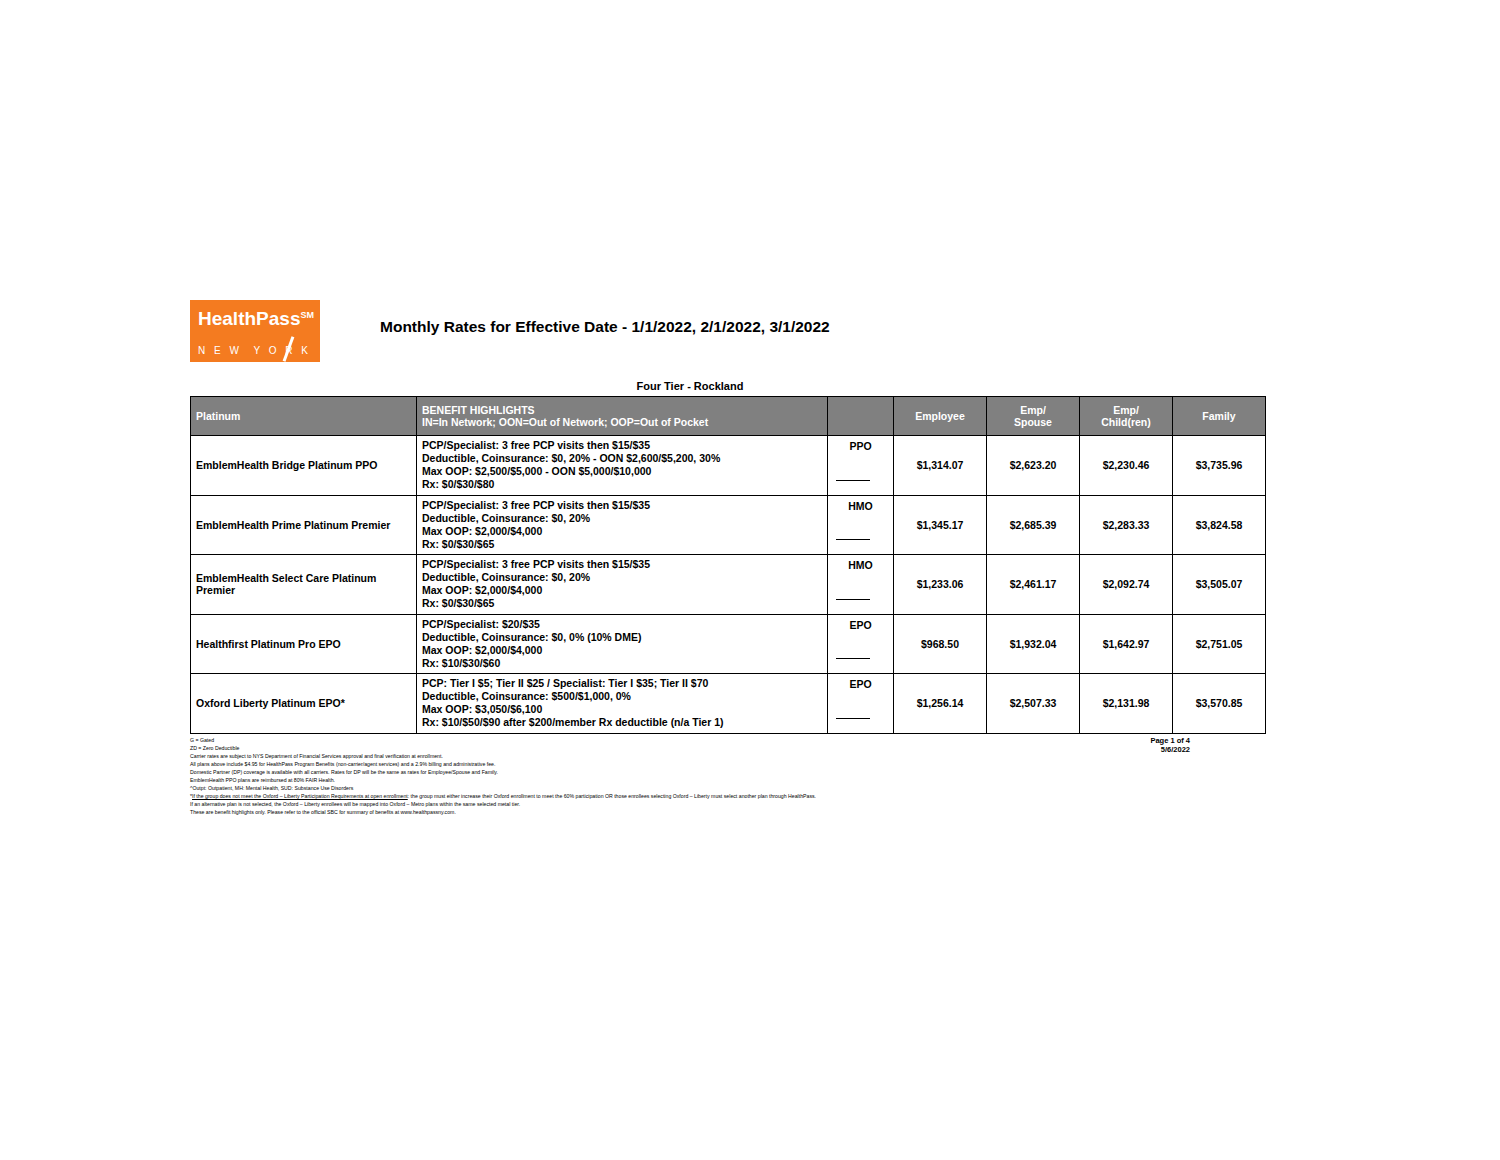HealthPass SM N E W Y O R K
Monthly Rates for Effective Date - 1/1/2022, 2/1/2022, 3/1/2022
Four Tier - Rockland
| Platinum | BENEFIT HIGHLIGHTS IN=In Network; OON=Out of Network; OOP=Out of Pocket | | Employee | Emp/ Spouse | Emp/ Child(ren) | Family |
| --- | --- | --- | --- | --- | --- | --- |
| EmblemHealth Bridge Platinum PPO | PCP/Specialist: 3 free PCP visits then $15/$35 Deductible, Coinsurance: $0, 20% - OON $2,600/$5,200, 30% Max OOP: $2,500/$5,000 - OON $5,000/$10,000 Rx: $0/$30/$80 | PPO | $1,314.07 | $2,623.20 | $2,230.46 | $3,735.96 |
| EmblemHealth Prime Platinum Premier | PCP/Specialist: 3 free PCP visits then $15/$35 Deductible, Coinsurance: $0, 20% Max OOP: $2,000/$4,000 Rx: $0/$30/$65 | HMO | $1,345.17 | $2,685.39 | $2,283.33 | $3,824.58 |
| EmblemHealth Select Care Platinum Premier | PCP/Specialist: 3 free PCP visits then $15/$35 Deductible, Coinsurance: $0, 20% Max OOP: $2,000/$4,000 Rx: $0/$30/$65 | HMO | $1,233.06 | $2,461.17 | $2,092.74 | $3,505.07 |
| Healthfirst Platinum Pro EPO | PCP/Specialist: $20/$35 Deductible, Coinsurance: $0, 0% (10% DME) Max OOP: $2,000/$4,000 Rx: $10/$30/$60 | EPO | $968.50 | $1,932.04 | $1,642.97 | $2,751.05 |
| Oxford Liberty Platinum EPO* | PCP: Tier I $5; Tier II $25 / Specialist: Tier I $35; Tier II $70 Deductible, Coinsurance: $500/$1,000, 0% Max OOP: $3,050/$6,100 Rx: $10/$50/$90 after $200/member Rx deductible (n/a Tier 1) | EPO | $1,256.14 | $2,507.33 | $2,131.98 | $3,570.85 |
Page 1 of 4
5/6/2022
G = Gated
ZD = Zero Deductible
Carrier rates are subject to NYS Department of Financial Services approval and final verification at enrollment.
All plans above include $4.95 for HealthPass Program Benefits (non-carrier/agent services) and a 2.9% billing and administrative fee.
Domestic Partner (DP) coverage is available with all carriers. Rates for DP will be the same as rates for Employee/Spouse and Family.
EmblemHealth PPO plans are reimbursed at 80% FAIR Health.
^Outpt: Outpatient, MH: Mental Health, SUD: Substance Use Disorders
*If the group does not meet the Oxford – Liberty Participation Requirements at open enrollment: the group must either increase their Oxford enrollment to meet the 60% participation OR those enrollees selecting Oxford – Liberty must select another plan through HealthPass.
If an alternative plan is not selected, the Oxford – Liberty enrollees will be mapped into Oxford – Metro plans within the same selected metal tier.
These are benefit highlights only. Please refer to the official SBC for summary of benefits at www.healthpassny.com.